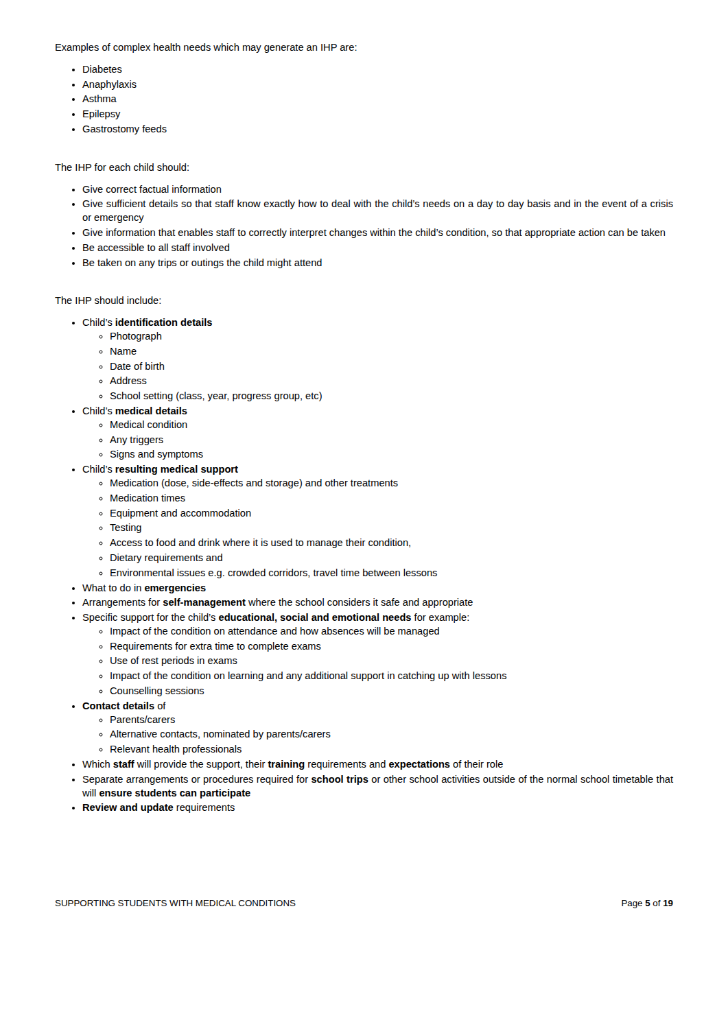Examples of complex health needs which may generate an IHP are:
Diabetes
Anaphylaxis
Asthma
Epilepsy
Gastrostomy feeds
The IHP for each child should:
Give correct factual information
Give sufficient details so that staff know exactly how to deal with the child’s needs on a day to day basis and in the event of a crisis or emergency
Give information that enables staff to correctly interpret changes within the child’s condition, so that appropriate action can be taken
Be accessible to all staff involved
Be taken on any trips or outings the child might attend
The IHP should include:
Child’s identification details
Photograph
Name
Date of birth
Address
School setting (class, year, progress group, etc)
Child’s medical details
Medical condition
Any triggers
Signs and symptoms
Child’s resulting medical support
Medication (dose, side-effects and storage) and other treatments
Medication times
Equipment and accommodation
Testing
Access to food and drink where it is used to manage their condition,
Dietary requirements and
Environmental issues e.g. crowded corridors, travel time between lessons
What to do in emergencies
Arrangements for self-management where the school considers it safe and appropriate
Specific support for the child’s educational, social and emotional needs for example:
Impact of the condition on attendance and how absences will be managed
Requirements for extra time to complete exams
Use of rest periods in exams
Impact of the condition on learning and any additional support in catching up with lessons
Counselling sessions
Contact details of
Parents/carers
Alternative contacts, nominated by parents/carers
Relevant health professionals
Which staff will provide the support, their training requirements and expectations of their role
Separate arrangements or procedures required for school trips or other school activities outside of the normal school timetable that will ensure students can participate
Review and update requirements
Supporting students with medical conditions Page 5 of 19